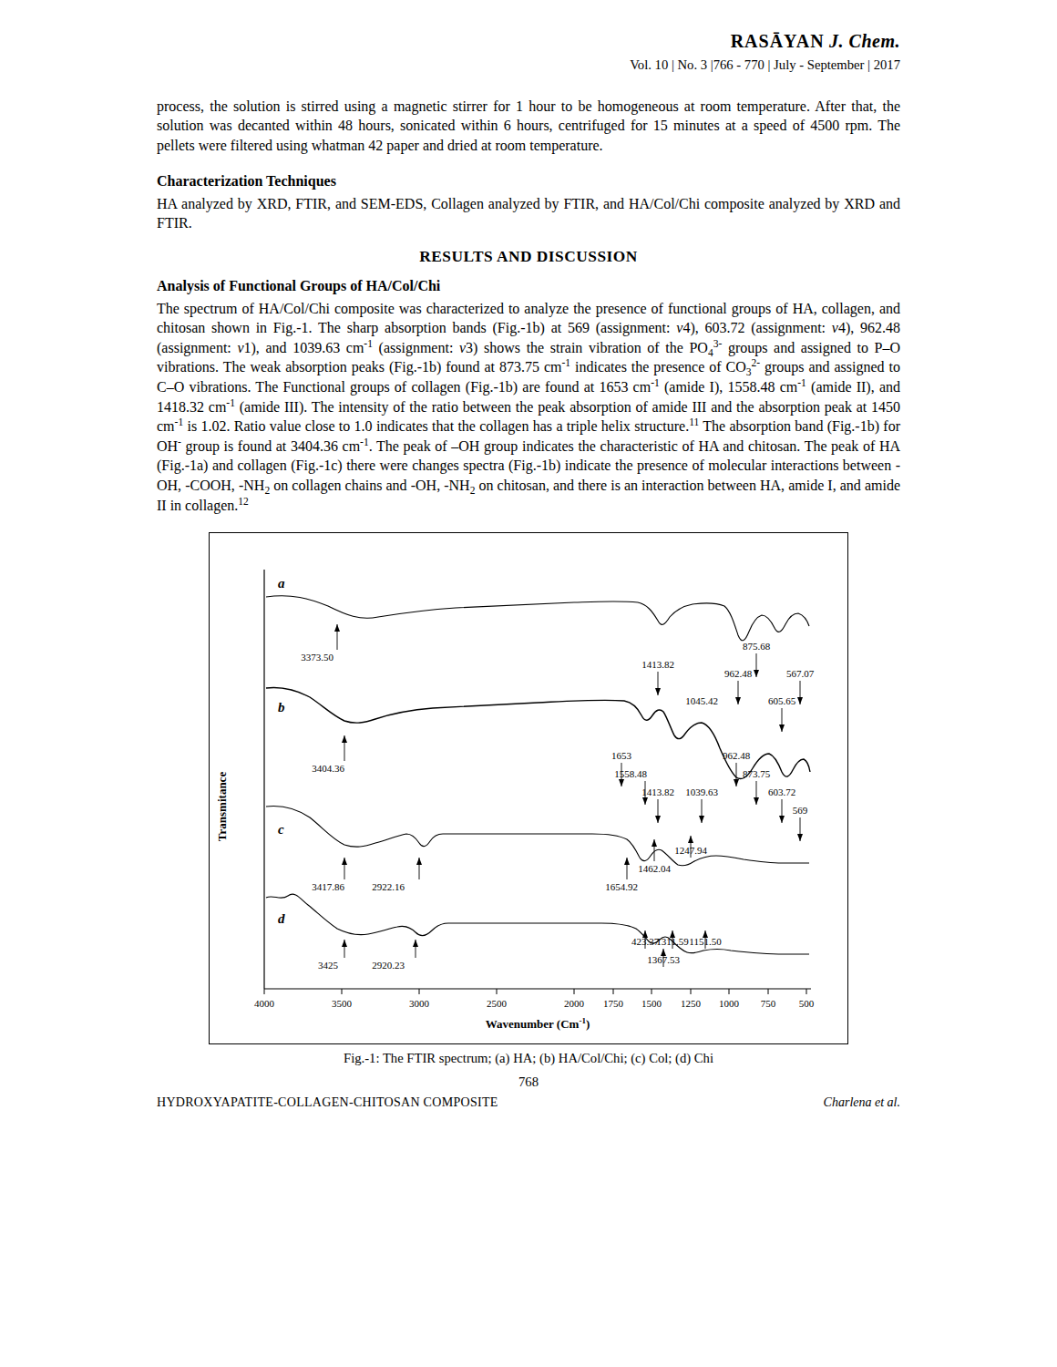RASĀYAN J. Chem.
Vol. 10 | No. 3 |766 - 770 | July - September | 2017
process, the solution is stirred using a magnetic stirrer for 1 hour to be homogeneous at room temperature. After that, the solution was decanted within 48 hours, sonicated within 6 hours, centrifuged for 15 minutes at a speed of 4500 rpm. The pellets were filtered using whatman 42 paper and dried at room temperature.
Characterization Techniques
HA analyzed by XRD, FTIR, and SEM-EDS, Collagen analyzed by FTIR, and HA/Col/Chi composite analyzed by XRD and FTIR.
RESULTS AND DISCUSSION
Analysis of Functional Groups of HA/Col/Chi
The spectrum of HA/Col/Chi composite was characterized to analyze the presence of functional groups of HA, collagen, and chitosan shown in Fig.-1. The sharp absorption bands (Fig.-1b) at 569 (assignment: v4), 603.72 (assignment: v4), 962.48 (assignment: v1), and 1039.63 cm-1 (assignment: v3) shows the strain vibration of the PO43- groups and assigned to P–O vibrations. The weak absorption peaks (Fig.-1b) found at 873.75 cm-1 indicates the presence of CO32- groups and assigned to C–O vibrations. The Functional groups of collagen (Fig.-1b) are found at 1653 cm-1 (amide I), 1558.48 cm-1 (amide II), and 1418.32 cm-1 (amide III). The intensity of the ratio between the peak absorption of amide III and the absorption peak at 1450 cm-1 is 1.02. Ratio value close to 1.0 indicates that the collagen has a triple helix structure.11 The absorption band (Fig.-1b) for OH- group is found at 3404.36 cm-1. The peak of –OH group indicates the characteristic of HA and chitosan. The peak of HA (Fig.-1a) and collagen (Fig.-1c) there were changes spectra (Fig.-1b) indicate the presence of molecular interactions between -OH, -COOH, -NH2 on collagen chains and -OH, -NH2 on chitosan, and there is an interaction between HA, amide I, and amide II in collagen.12
Transmitance 4000 3500 3000 2500 2000 1750 1500 1250 1000 750 500 Wavenumber (Cm-1) a 3373.50 1413.82 875.68 962.48 567.07 605.65 b 3404.36 1653 1558.48 1413.82 962.48 873.75 1039.63 603.72 569 1045.42 c 3417.86 2922.16 1654.92 1462.04 1247.94 d 3425 2920.23 423.37 1311.59 1151.50 1367.53
Fig.-1: The FTIR spectrum; (a) HA; (b) HA/Col/Chi; (c) Col; (d) Chi
768
HYDROXYAPATITE-COLLAGEN-CHITOSAN COMPOSITE Charlena et al.